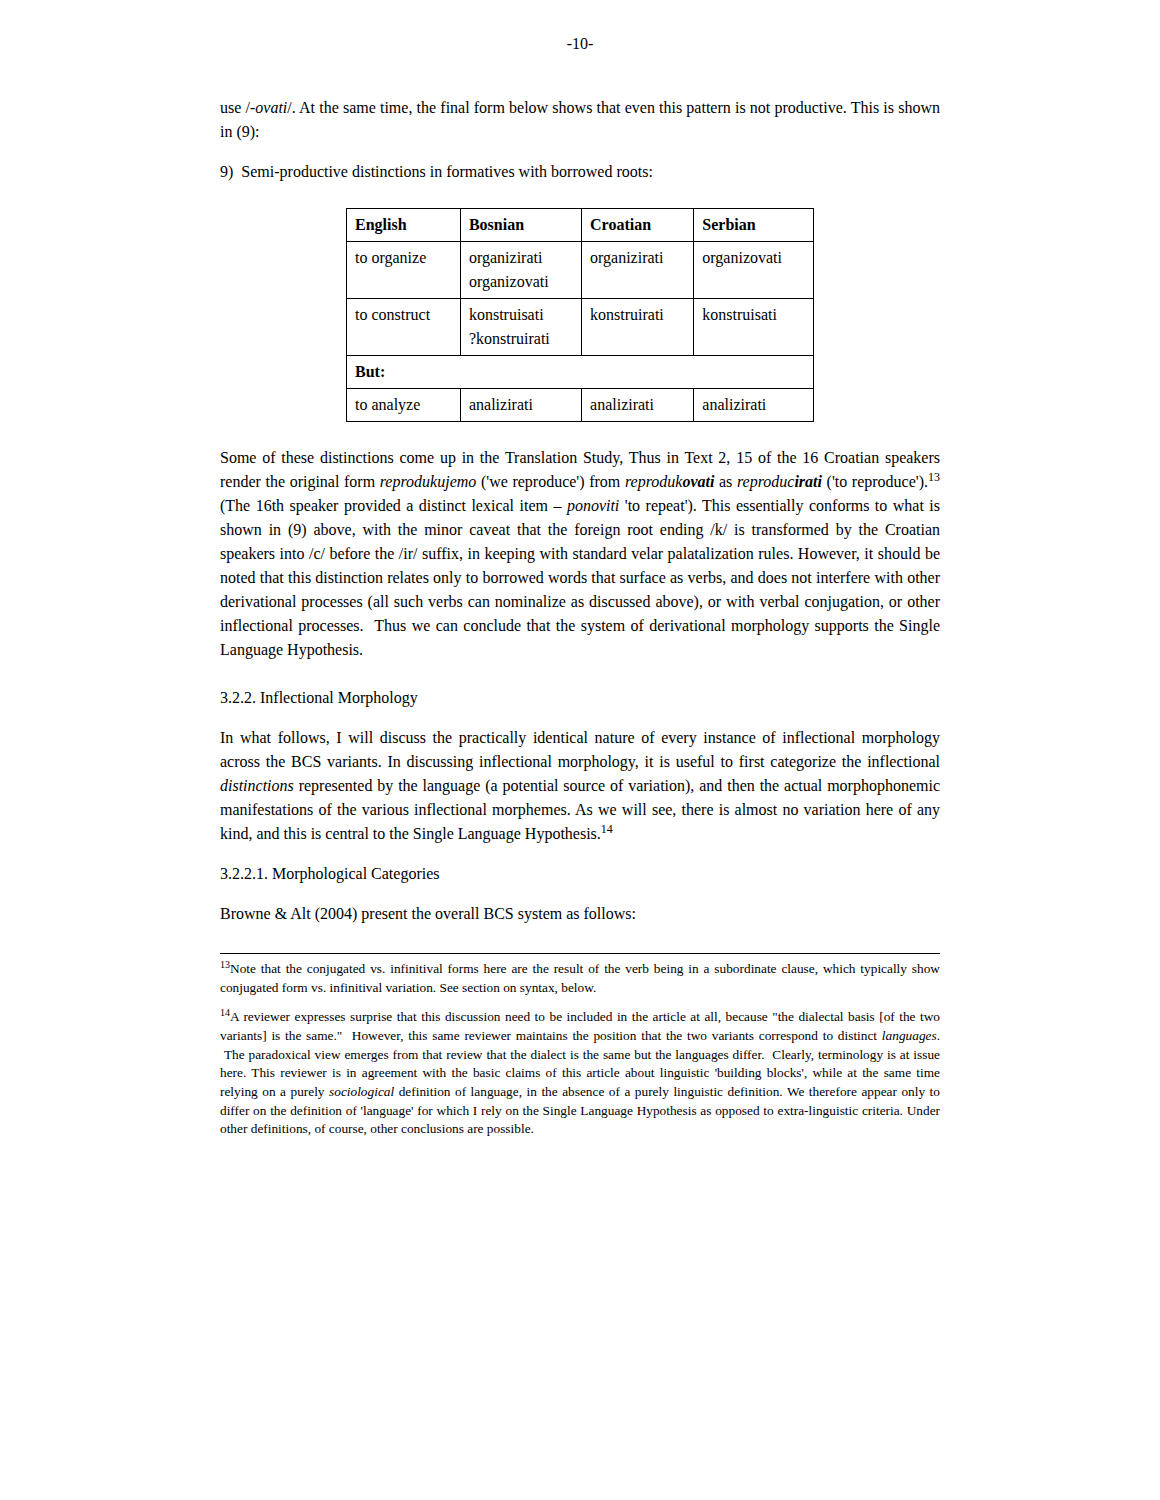-10-
use /-ovati/. At the same time, the final form below shows that even this pattern is not productive. This is shown in (9):
9) Semi-productive distinctions in formatives with borrowed roots:
| English | Bosnian | Croatian | Serbian |
| --- | --- | --- | --- |
| to organize | organizirati organizovati | organizirati | organizovati |
| to construct | konstruisati ?konstruirati | konstruirati | konstruisati |
| But: |
| to analyze | analizirati | analizirati | analizirati |
Some of these distinctions come up in the Translation Study, Thus in Text 2, 15 of the 16 Croatian speakers render the original form reprodukujemo ('we reproduce') from reprodukovati as reproducirati ('to reproduce').13 (The 16th speaker provided a distinct lexical item – ponoviti 'to repeat'). This essentially conforms to what is shown in (9) above, with the minor caveat that the foreign root ending /k/ is transformed by the Croatian speakers into /c/ before the /ir/ suffix, in keeping with standard velar palatalization rules. However, it should be noted that this distinction relates only to borrowed words that surface as verbs, and does not interfere with other derivational processes (all such verbs can nominalize as discussed above), or with verbal conjugation, or other inflectional processes. Thus we can conclude that the system of derivational morphology supports the Single Language Hypothesis.
3.2.2. Inflectional Morphology
In what follows, I will discuss the practically identical nature of every instance of inflectional morphology across the BCS variants. In discussing inflectional morphology, it is useful to first categorize the inflectional distinctions represented by the language (a potential source of variation), and then the actual morphophonemic manifestations of the various inflectional morphemes. As we will see, there is almost no variation here of any kind, and this is central to the Single Language Hypothesis.14
3.2.2.1. Morphological Categories
Browne & Alt (2004) present the overall BCS system as follows:
13Note that the conjugated vs. infinitival forms here are the result of the verb being in a subordinate clause, which typically show conjugated form vs. infinitival variation. See section on syntax, below.
14A reviewer expresses surprise that this discussion need to be included in the article at all, because "the dialectal basis [of the two variants] is the same." However, this same reviewer maintains the position that the two variants correspond to distinct languages. The paradoxical view emerges from that review that the dialect is the same but the languages differ. Clearly, terminology is at issue here. This reviewer is in agreement with the basic claims of this article about linguistic 'building blocks', while at the same time relying on a purely sociological definition of language, in the absence of a purely linguistic definition. We therefore appear only to differ on the definition of 'language' for which I rely on the Single Language Hypothesis as opposed to extra-linguistic criteria. Under other definitions, of course, other conclusions are possible.